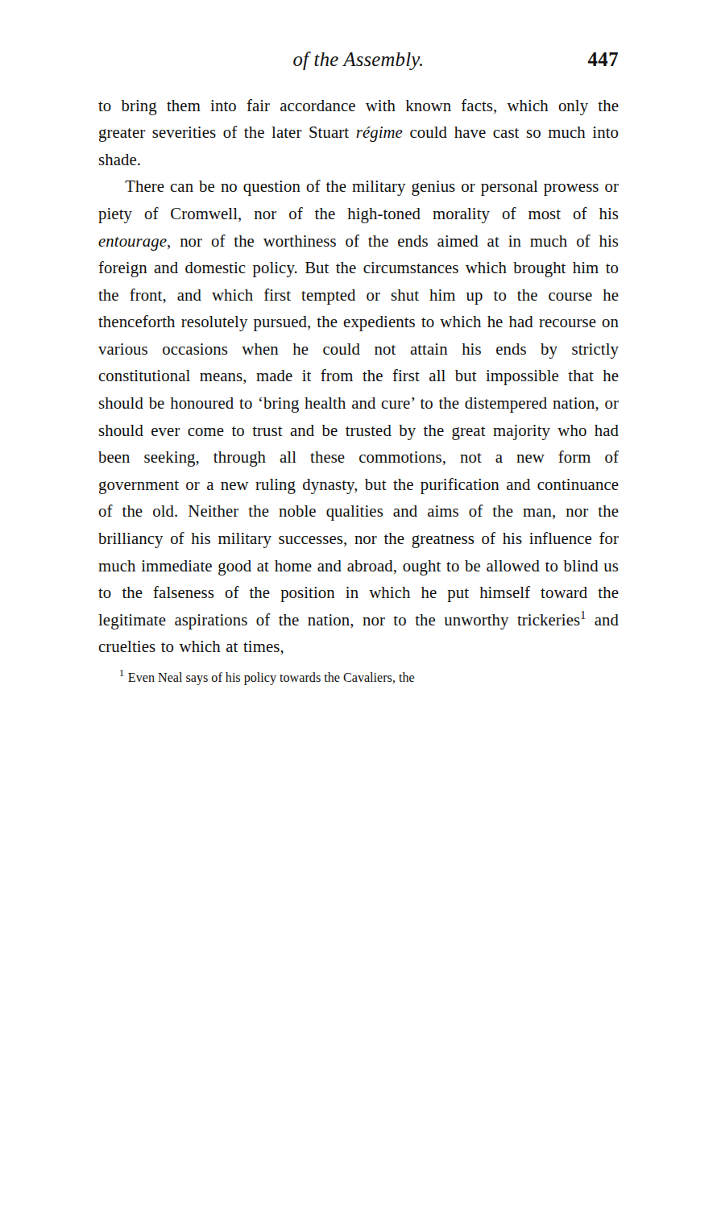of the Assembly. 447
to bring them into fair accordance with known facts, which only the greater severities of the later Stuart régime could have cast so much into shade.
There can be no question of the military genius or personal prowess or piety of Cromwell, nor of the high-toned morality of most of his entourage, nor of the worthiness of the ends aimed at in much of his foreign and domestic policy. But the circumstances which brought him to the front, and which first tempted or shut him up to the course he thenceforth resolutely pursued, the expedients to which he had recourse on various occasions when he could not attain his ends by strictly constitutional means, made it from the first all but impossible that he should be honoured to ‘bring health and cure’ to the distempered nation, or should ever come to trust and be trusted by the great majority who had been seeking, through all these commotions, not a new form of government or a new ruling dynasty, but the purification and continuance of the old. Neither the noble qualities and aims of the man, nor the brilliancy of his military successes, nor the greatness of his influence for much immediate good at home and abroad, ought to be allowed to blind us to the falseness of the position in which he put himself toward the legitimate aspirations of the nation, nor to the unworthy trickeries1 and cruelties to which at times,
1Even Neal says of his policy towards the Cavaliers, the